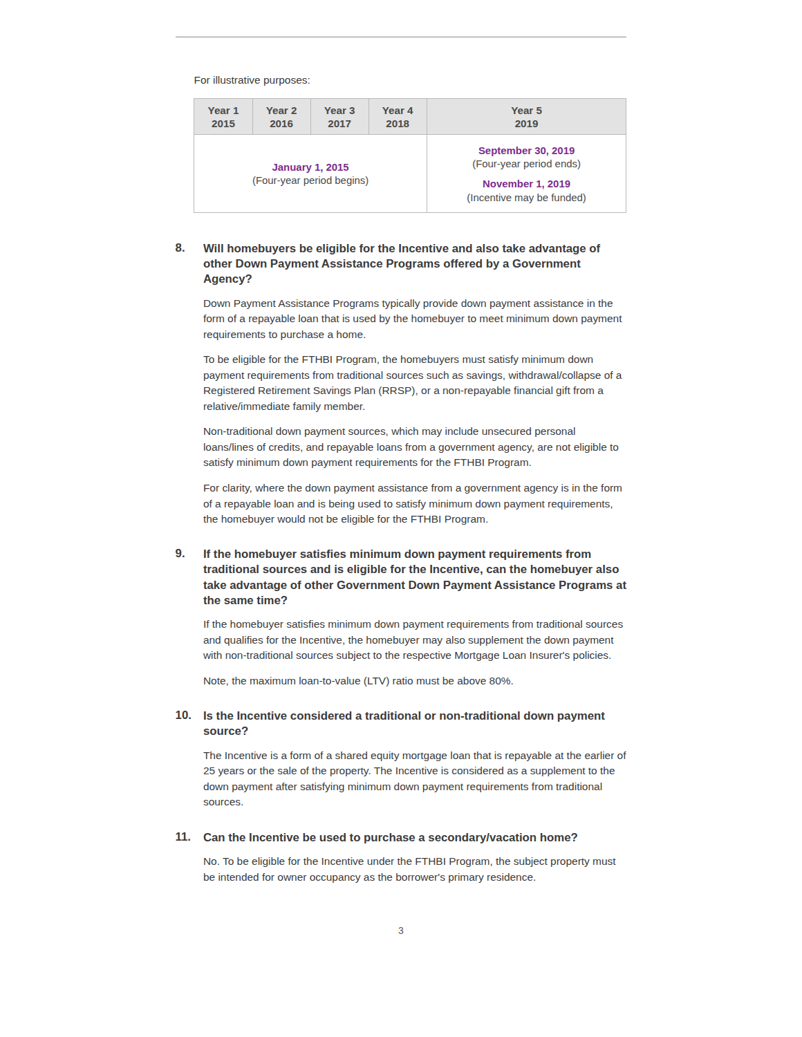For illustrative purposes:
| Year 1 2015 | Year 2 2016 | Year 3 2017 | Year 4 2018 | Year 5 2019 |
| --- | --- | --- | --- | --- |
| January 1, 2015 (Four-year period begins) | September 30, 2019 (Four-year period ends) November 1, 2019 (Incentive may be funded) |
8.
Will homebuyers be eligible for the Incentive and also take advantage of other Down Payment Assistance Programs offered by a Government Agency?
Down Payment Assistance Programs typically provide down payment assistance in the form of a repayable loan that is used by the homebuyer to meet minimum down payment requirements to purchase a home.
To be eligible for the FTHBI Program, the homebuyers must satisfy minimum down payment requirements from traditional sources such as savings, withdrawal/collapse of a Registered Retirement Savings Plan (RRSP), or a non-repayable financial gift from a relative/immediate family member.
Non-traditional down payment sources, which may include unsecured personal loans/lines of credits, and repayable loans from a government agency, are not eligible to satisfy minimum down payment requirements for the FTHBI Program.
For clarity, where the down payment assistance from a government agency is in the form of a repayable loan and is being used to satisfy minimum down payment requirements, the homebuyer would not be eligible for the FTHBI Program.
9.
If the homebuyer satisfies minimum down payment requirements from traditional sources and is eligible for the Incentive, can the homebuyer also take advantage of other Government Down Payment Assistance Programs at the same time?
If the homebuyer satisfies minimum down payment requirements from traditional sources and qualifies for the Incentive, the homebuyer may also supplement the down payment with non-traditional sources subject to the respective Mortgage Loan Insurer's policies.
Note, the maximum loan-to-value (LTV) ratio must be above 80%.
10.
Is the Incentive considered a traditional or non-traditional down payment source?
The Incentive is a form of a shared equity mortgage loan that is repayable at the earlier of 25 years or the sale of the property. The Incentive is considered as a supplement to the down payment after satisfying minimum down payment requirements from traditional sources.
11.
Can the Incentive be used to purchase a secondary/vacation home?
No. To be eligible for the Incentive under the FTHBI Program, the subject property must be intended for owner occupancy as the borrower's primary residence.
3